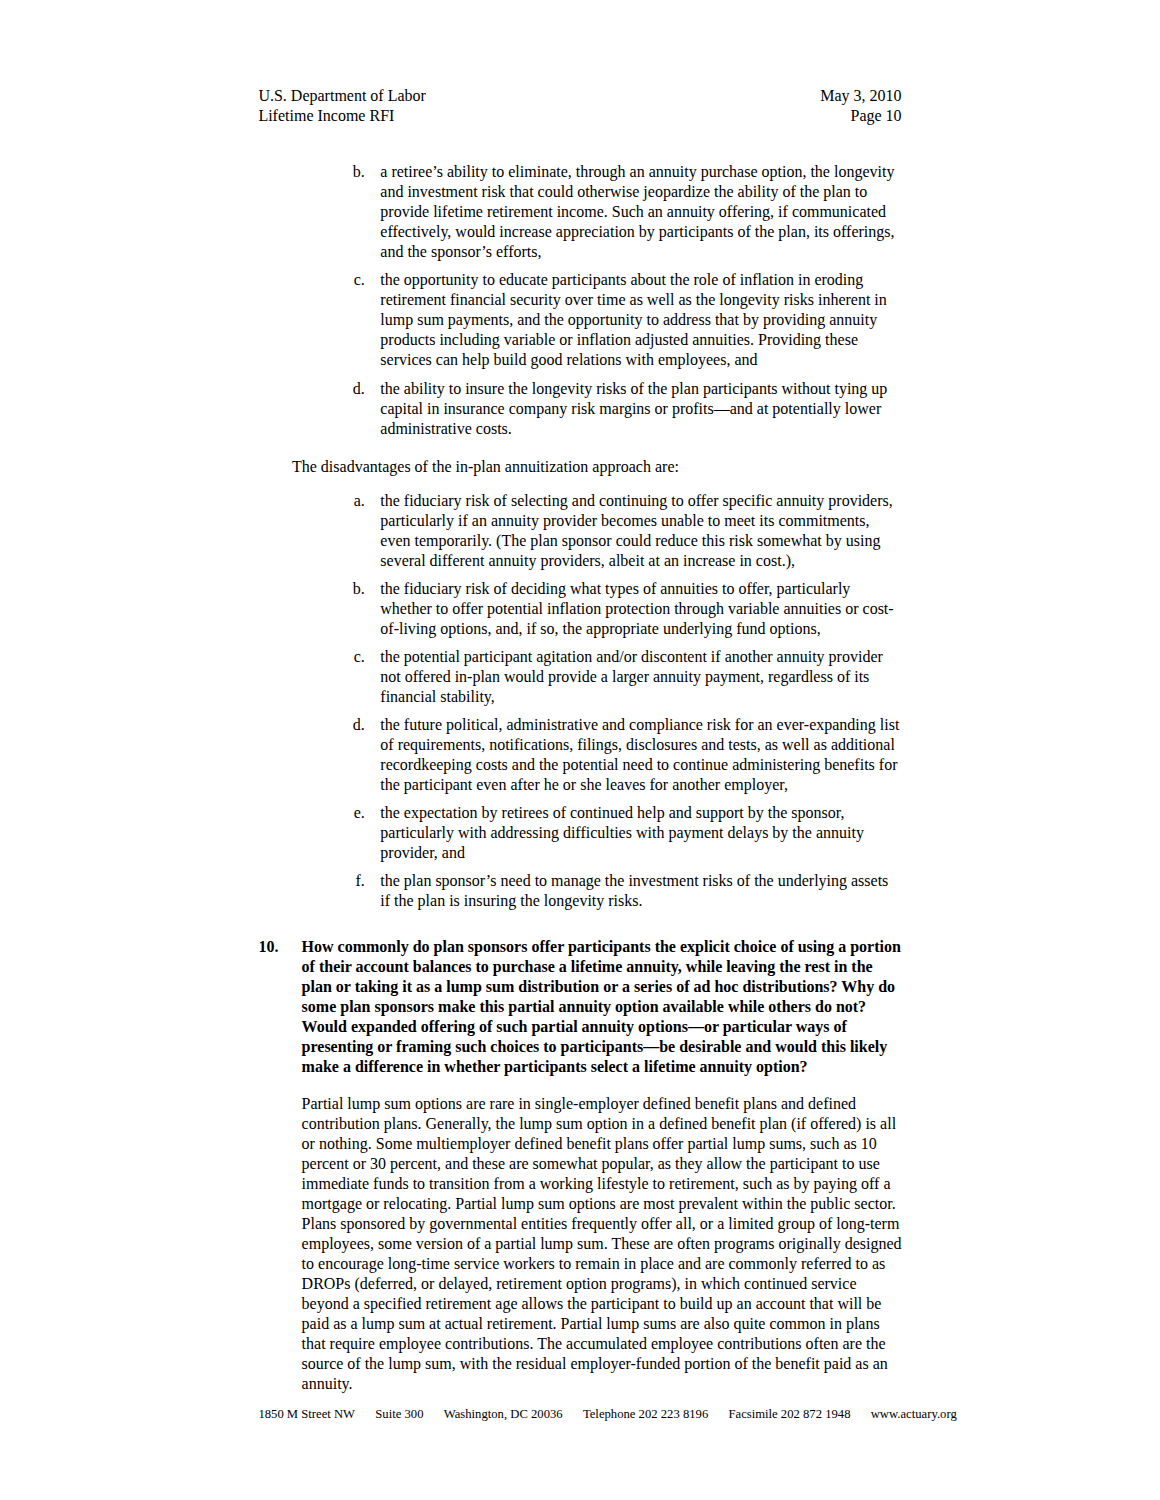| U.S. Department of Labor | May 3, 2010 |
| Lifetime Income RFI | Page 10 |
a retiree’s ability to eliminate, through an annuity purchase option, the longevity and investment risk that could otherwise jeopardize the ability of the plan to provide lifetime retirement income. Such an annuity offering, if communicated effectively, would increase appreciation by participants of the plan, its offerings, and the sponsor’s efforts,
the opportunity to educate participants about the role of inflation in eroding retirement financial security over time as well as the longevity risks inherent in lump sum payments, and the opportunity to address that by providing annuity products including variable or inflation adjusted annuities. Providing these services can help build good relations with employees, and
the ability to insure the longevity risks of the plan participants without tying up capital in insurance company risk margins or profits—and at potentially lower administrative costs.
The disadvantages of the in-plan annuitization approach are:
the fiduciary risk of selecting and continuing to offer specific annuity providers, particularly if an annuity provider becomes unable to meet its commitments, even temporarily. (The plan sponsor could reduce this risk somewhat by using several different annuity providers, albeit at an increase in cost.),
the fiduciary risk of deciding what types of annuities to offer, particularly whether to offer potential inflation protection through variable annuities or cost-of-living options, and, if so, the appropriate underlying fund options,
the potential participant agitation and/or discontent if another annuity provider not offered in-plan would provide a larger annuity payment, regardless of its financial stability,
the future political, administrative and compliance risk for an ever-expanding list of requirements, notifications, filings, disclosures and tests, as well as additional recordkeeping costs and the potential need to continue administering benefits for the participant even after he or she leaves for another employer,
the expectation by retirees of continued help and support by the sponsor, particularly with addressing difficulties with payment delays by the annuity provider, and
the plan sponsor’s need to manage the investment risks of the underlying assets if the plan is insuring the longevity risks.
10. How commonly do plan sponsors offer participants the explicit choice of using a portion of their account balances to purchase a lifetime annuity, while leaving the rest in the plan or taking it as a lump sum distribution or a series of ad hoc distributions? Why do some plan sponsors make this partial annuity option available while others do not? Would expanded offering of such partial annuity options—or particular ways of presenting or framing such choices to participants—be desirable and would this likely make a difference in whether participants select a lifetime annuity option?
Partial lump sum options are rare in single-employer defined benefit plans and defined contribution plans. Generally, the lump sum option in a defined benefit plan (if offered) is all or nothing. Some multiemployer defined benefit plans offer partial lump sums, such as 10 percent or 30 percent, and these are somewhat popular, as they allow the participant to use immediate funds to transition from a working lifestyle to retirement, such as by paying off a mortgage or relocating. Partial lump sum options are most prevalent within the public sector. Plans sponsored by governmental entities frequently offer all, or a limited group of long-term employees, some version of a partial lump sum. These are often programs originally designed to encourage long-time service workers to remain in place and are commonly referred to as DROPs (deferred, or delayed, retirement option programs), in which continued service beyond a specified retirement age allows the participant to build up an account that will be paid as a lump sum at actual retirement. Partial lump sums are also quite common in plans that require employee contributions. The accumulated employee contributions often are the source of the lump sum, with the residual employer-funded portion of the benefit paid as an annuity.
1850 M Street NW Suite 300 Washington, DC 20036 Telephone 202 223 8196 Facsimile 202 872 1948 www.actuary.org